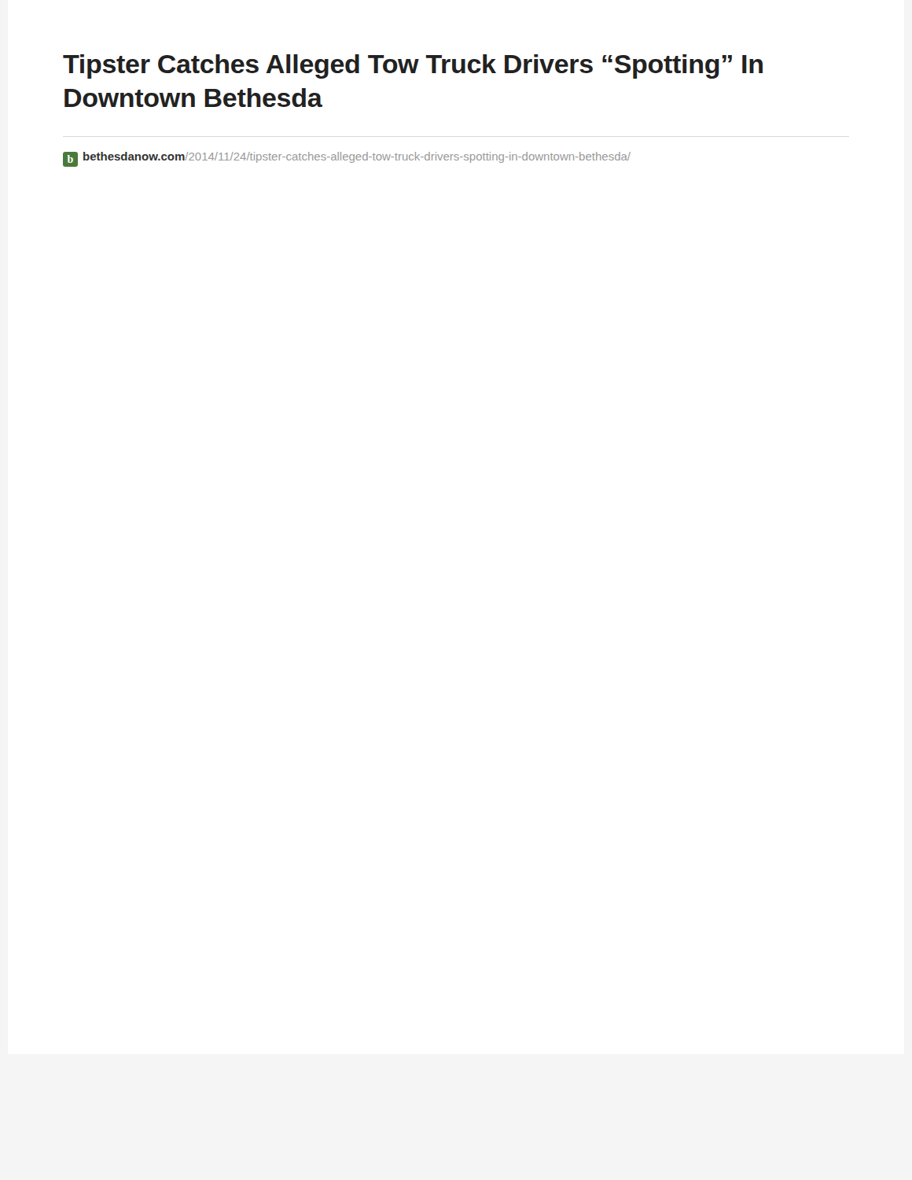Tipster Catches Alleged Tow Truck Drivers “Spotting” In Downtown Bethesda
bbethesdanow.com/2014/11/24/tipster-catches-alleged-tow-truck-drivers-spotting-in-downtown-bethesda/